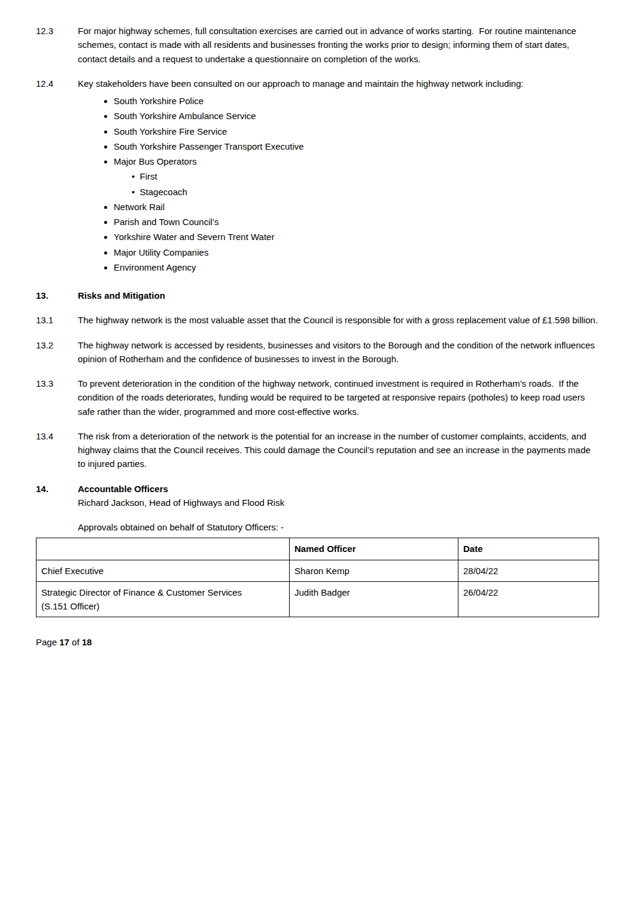12.3
For major highway schemes, full consultation exercises are carried out in advance of works starting. For routine maintenance schemes, contact is made with all residents and businesses fronting the works prior to design; informing them of start dates, contact details and a request to undertake a questionnaire on completion of the works.
12.4
Key stakeholders have been consulted on our approach to manage and maintain the highway network including:
South Yorkshire Police
South Yorkshire Ambulance Service
South Yorkshire Fire Service
South Yorkshire Passenger Transport Executive
Major Bus Operators
First
Stagecoach
Network Rail
Parish and Town Council’s
Yorkshire Water and Severn Trent Water
Major Utility Companies
Environment Agency
13.
Risks and Mitigation
13.1
The highway network is the most valuable asset that the Council is responsible for with a gross replacement value of £1.598 billion.
13.2
The highway network is accessed by residents, businesses and visitors to the Borough and the condition of the network influences opinion of Rotherham and the confidence of businesses to invest in the Borough.
13.3
To prevent deterioration in the condition of the highway network, continued investment is required in Rotherham’s roads. If the condition of the roads deteriorates, funding would be required to be targeted at responsive repairs (potholes) to keep road users safe rather than the wider, programmed and more cost-effective works.
13.4
The risk from a deterioration of the network is the potential for an increase in the number of customer complaints, accidents, and highway claims that the Council receives. This could damage the Council’s reputation and see an increase in the payments made to injured parties.
14.
Accountable Officers
Richard Jackson, Head of Highways and Flood Risk
Approvals obtained on behalf of Statutory Officers: -
| | Named Officer | Date |
| Chief Executive | Sharon Kemp | 28/04/22 |
| Strategic Director of Finance & Customer Services (S.151 Officer) | Judith Badger | 26/04/22 |
Page 17 of 18